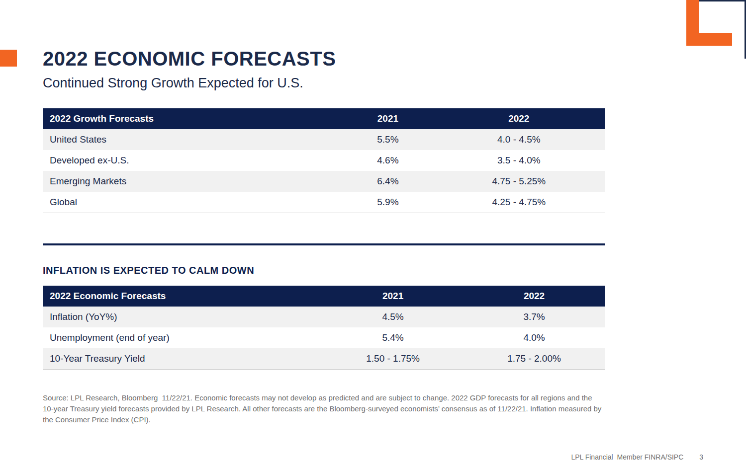2022 ECONOMIC FORECASTS
Continued Strong Growth Expected for U.S.
| 2022 Growth Forecasts | 2021 | 2022 |
| --- | --- | --- |
| United States | 5.5% | 4.0 - 4.5% |
| Developed ex-U.S. | 4.6% | 3.5 - 4.0% |
| Emerging Markets | 6.4% | 4.75 - 5.25% |
| Global | 5.9% | 4.25 - 4.75% |
INFLATION IS EXPECTED TO CALM DOWN
| 2022 Economic Forecasts | 2021 | 2022 |
| --- | --- | --- |
| Inflation (YoY%) | 4.5% | 3.7% |
| Unemployment (end of year) | 5.4% | 4.0% |
| 10-Year Treasury Yield | 1.50 - 1.75% | 1.75 - 2.00% |
Source: LPL Research, Bloomberg 11/22/21. Economic forecasts may not develop as predicted and are subject to change. 2022 GDP forecasts for all regions and the 10-year Treasury yield forecasts provided by LPL Research. All other forecasts are the Bloomberg-surveyed economists’ consensus as of 11/22/21. Inflation measured by the Consumer Price Index (CPI).
LPL Financial Member FINRA/SIPC 3